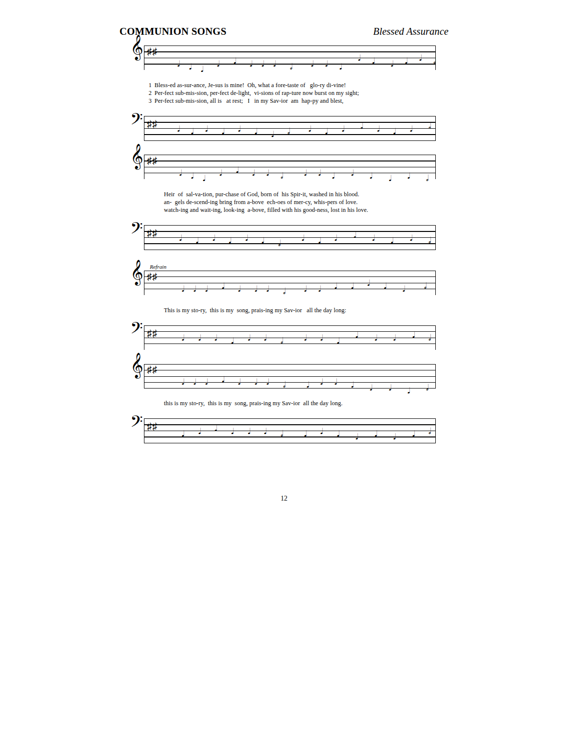COMMUNION SONGS
Blessed Assurance
𝄞 ♯♯ 𝅘𝅥 𝅘𝅥 𝅘𝅥 𝅘𝅥 𝅘𝅥 𝅘𝅥 𝅘𝅥 𝅘𝅥 𝅗𝅥 𝅘𝅥 𝅘𝅥 𝅘𝅥 𝅘𝅥 𝅘𝅥 𝅘𝅥 𝅘𝅥 𝅘𝅥 𝅗𝅥
1 Bless-ed as-sur-ance, Je-sus is mine! Oh, what a fore-taste of glo-ry di-vine! 2 Per-fect sub-mis-sion, per-fect de-light, vi-sions of rap-ture now burst on my sight; 3 Per-fect sub-mis-sion, all is at rest; I in my Sav-ior am hap-py and blest,
𝄢 ♯♯ 𝅘𝅥 𝅘𝅥 𝅘𝅥 𝅘𝅥 𝅘𝅥 𝅘𝅥 𝅘𝅥 𝅗𝅥 𝅘𝅥 𝅘𝅥 𝅘𝅥 𝅘𝅥 𝅘𝅥 𝅘𝅥 𝅘𝅥 𝅗𝅥
𝄞 ♯♯ 𝅘𝅥 𝅘𝅥 𝅘𝅥 𝅘𝅥 𝅘𝅥 𝅘𝅥 𝅘𝅥 𝅗𝅥 𝅘𝅥 𝅘𝅥 𝅘𝅥 𝅘𝅥 𝅘𝅥 𝅘𝅥 𝅘𝅥 𝅗𝅥
Heir of sal-va-tion, pur-chase of God, born of his Spir-it, washed in his blood. an- gels de-scend-ing bring from a-bove ech-oes of mer-cy, whis-pers of love. watch-ing and wait-ing, look-ing a-bove, filled with his good-ness, lost in his love.
𝄢 ♯♯ 𝅘𝅥 𝅘𝅥 𝅘𝅥 𝅘𝅥 𝅘𝅥 𝅘𝅥 𝅗𝅥 𝅘𝅥 𝅘𝅥 𝅘𝅥 𝅘𝅥 𝅘𝅥 𝅘𝅥 𝅘𝅥 𝅗𝅥
Refrain
𝄞 ♯♯ 𝅘𝅥 𝅘𝅥 𝅘𝅥 𝅘𝅥 𝅘𝅥 𝅘𝅥 𝅘𝅥 𝅗𝅥 𝅘𝅥 𝅘𝅥 𝅘𝅥 𝅘𝅥 𝅘𝅥 𝅘𝅥 𝅘𝅥 𝅗𝅥
This is my sto-ry, this is my song, prais-ing my Sav-ior all the day long:
𝄢 ♯♯ 𝅘𝅥 𝅘𝅥 𝅘𝅥 𝅘𝅥 𝅘𝅥 𝅘𝅥 𝅗𝅥 𝅘𝅥 𝅘𝅥 𝅘𝅥 𝅘𝅥 𝅘𝅥 𝅘𝅥 𝅘𝅥 𝅗𝅥
𝄞 ♯♯ 𝅘𝅥 𝅘𝅥 𝅘𝅥 𝅘𝅥 𝅘𝅥 𝅘𝅥 𝅘𝅥 𝅗𝅥 𝅘𝅥 𝅘𝅥 𝅘𝅥 𝅘𝅥 𝅘𝅥 𝅘𝅥 𝅘𝅥 𝅗𝅥
this is my sto-ry, this is my song, prais-ing my Sav-ior all the day long.
𝄢 ♯♯ 𝅘𝅥 𝅘𝅥 𝅘𝅥 𝅘𝅥 𝅘𝅥 𝅘𝅥 𝅗𝅥 𝅘𝅥 𝅘𝅥 𝅘𝅥 𝅘𝅥 𝅘𝅥 𝅘𝅥 𝅘𝅥 𝅗𝅥
12